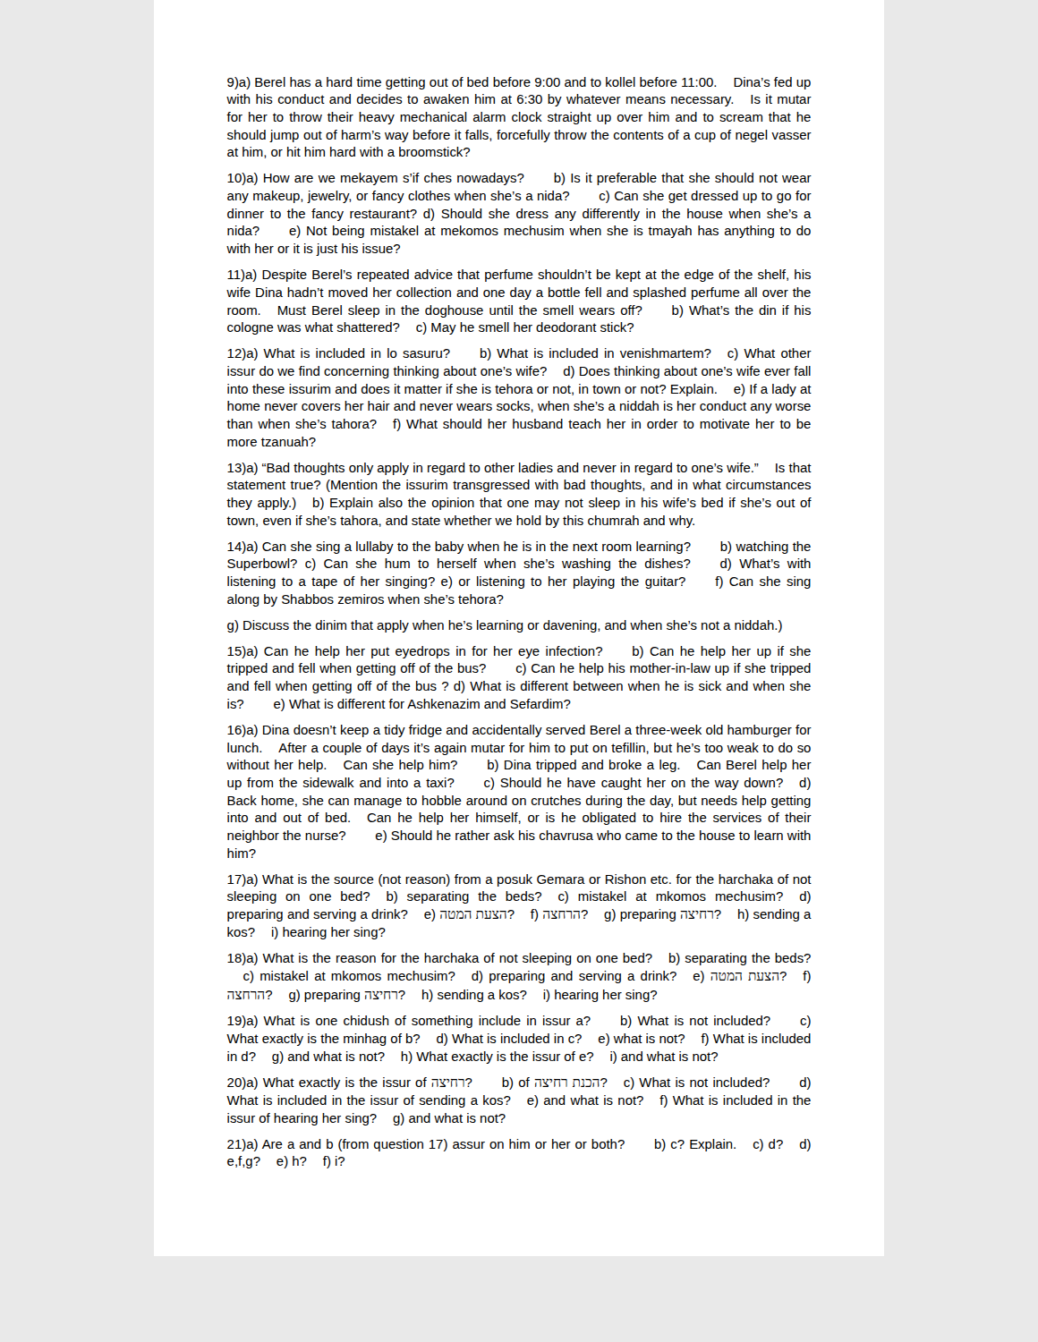9)a) Berel has a hard time getting out of bed before 9:00 and to kollel before 11:00. Dina’s fed up with his conduct and decides to awaken him at 6:30 by whatever means necessary. Is it mutar for her to throw their heavy mechanical alarm clock straight up over him and to scream that he should jump out of harm’s way before it falls, forcefully throw the contents of a cup of negel vasser at him, or hit him hard with a broomstick?
10)a) How are we mekayem s’if ches nowadays? b) Is it preferable that she should not wear any makeup, jewelry, or fancy clothes when she’s a nida? c) Can she get dressed up to go for dinner to the fancy restaurant? d) Should she dress any differently in the house when she’s a nida? e) Not being mistakel at mekomos mechusim when she is tmayah has anything to do with her or it is just his issue?
11)a) Despite Berel’s repeated advice that perfume shouldn’t be kept at the edge of the shelf, his wife Dina hadn’t moved her collection and one day a bottle fell and splashed perfume all over the room. Must Berel sleep in the doghouse until the smell wears off? b) What’s the din if his cologne was what shattered? c) May he smell her deodorant stick?
12)a) What is included in lo sasuru? b) What is included in venishmartem? c) What other issur do we find concerning thinking about one’s wife? d) Does thinking about one’s wife ever fall into these issurim and does it matter if she is tehora or not, in town or not? Explain. e) If a lady at home never covers her hair and never wears socks, when she’s a niddah is her conduct any worse than when she’s tahora? f) What should her husband teach her in order to motivate her to be more tzanuah?
13)a) “Bad thoughts only apply in regard to other ladies and never in regard to one’s wife.” Is that statement true? (Mention the issurim transgressed with bad thoughts, and in what circumstances they apply.) b) Explain also the opinion that one may not sleep in his wife’s bed if she’s out of town, even if she’s tahora, and state whether we hold by this chumrah and why.
14)a) Can she sing a lullaby to the baby when he is in the next room learning? b) watching the Superbowl? c) Can she hum to herself when she’s washing the dishes? d) What’s with listening to a tape of her singing? e) or listening to her playing the guitar? f) Can she sing along by Shabbos zemiros when she’s tehora?
g) Discuss the dinim that apply when he’s learning or davening, and when she’s not a niddah.)
15)a) Can he help her put eyedrops in for her eye infection? b) Can he help her up if she tripped and fell when getting off of the bus? c) Can he help his mother-in-law up if she tripped and fell when getting off of the bus ? d) What is different between when he is sick and when she is? e) What is different for Ashkenazim and Sefardim?
16)a) Dina doesn’t keep a tidy fridge and accidentally served Berel a three-week old hamburger for lunch. After a couple of days it’s again mutar for him to put on tefillin, but he’s too weak to do so without her help. Can she help him? b) Dina tripped and broke a leg. Can Berel help her up from the sidewalk and into a taxi? c) Should he have caught her on the way down? d) Back home, she can manage to hobble around on crutches during the day, but needs help getting into and out of bed. Can he help her himself, or is he obligated to hire the services of their neighbor the nurse? e) Should he rather ask his chavrusa who came to the house to learn with him?
17)a) What is the source (not reason) from a posuk Gemara or Rishon etc. for the harchaka of not sleeping on one bed? b) separating the beds? c) mistakel at mkomos mechusim? d) preparing and serving a drink? e) הצעת המטה? f) הרחצה? g) preparing רחיצה? h) sending a kos? i) hearing her sing?
18)a) What is the reason for the harchaka of not sleeping on one bed? b) separating the beds? c) mistakel at mkomos mechusim? d) preparing and serving a drink? e) הצעת המטה? f) הרחצה? g) preparing רחיצה? h) sending a kos? i) hearing her sing?
19)a) What is one chidush of something include in issur a? b) What is not included? c) What exactly is the minhag of b? d) What is included in c? e) what is not? f) What is included in d? g) and what is not? h) What exactly is the issur of e? i) and what is not?
20)a) What exactly is the issur of רחיצה? b) of הכנת רחיצה? c) What is not included? d) What is included in the issur of sending a kos? e) and what is not? f) What is included in the issur of hearing her sing? g) and what is not?
21)a) Are a and b (from question 17) assur on him or her or both? b) c? Explain. c) d? d) e,f,g? e) h? f) i?